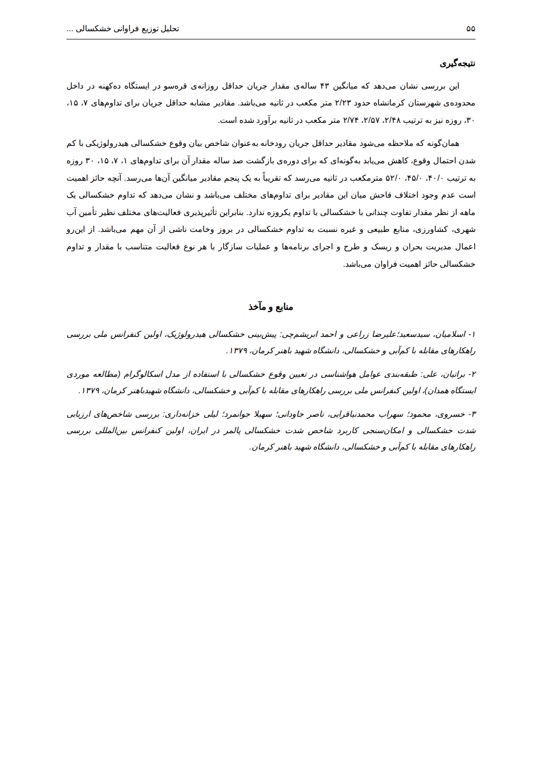۵۵ تحلیل توزیع فراوانی خشکسالی ...
نتیجه‌گیری
این بررسی نشان می‌دهد که میانگین ۴۳ ساله‌ی مقدار جریان حداقل روزانه‌ی قره‌سو در ایستگاه ده‌کهنه در داخل محدوده‌ی شهرستان کرمانشاه حدود ۲/۲۳ متر مکعب در ثانیه می‌باشد. مقادیر مشابه حداقل جریان برای تداوم‌های ۷، ۱۵، ۳۰، روزه نیز به ترتیب ۲/۴۸، ۲/۵۷، ۲/۷۴ متر مکعب در ثانیه برآورد شده است.
همان‌گونه که ملاحظه می‌شود مقادیر حداقل جریان رودخانه به‌عنوان شاخص بیان وقوع خشکسالی هیدرولوژیکی با کم شدن احتمال وقوع، کاهش می‌یابد به‌گونه‌ای که برای دوره‌ی بازگشت صد ساله مقدار آن برای تداوم‌های ۱، ۷، ۱۵، ۳۰ روزه به ترتیب ۴۰/۰، ۴۵/۰، ۵۲/۰ مترمکعب در ثانیه می‌رسد که تقریباً به یک پنجم مقادیر میانگین آن‌ها می‌رسد. آنچه حائز اهمیت است عدم وجود اختلاف فاحش میان این مقادیر برای تداوم‌های مختلف می‌باشد و نشان می‌دهد که تداوم خشکسالی یک ماهه از نظر مقدار تفاوت چندانی با خشکسالی با تداوم یکروزه ندارد. بنابراین تأثیرپذیری فعالیت‌های مختلف نظیر تأمین آب شهری، کشاورزی، منابع طبیعی و غیره نسبت به تداوم خشکسالی در بروز وخامت ناشی از آن مهم می‌باشد. از این‌رو اعمال مدیریت بحران و ریسک و طرح و اجرای برنامه‌ها و عملیات سازگار با هر نوع فعالیت متناسب با مقدار و تداوم خشکسالی حائز اهمیت فراوان می‌باشد.
منابع و مآخذ
۱- اسلامیان، سیدسعید؛علیرضا زراعی و احمد ابریشم‌چی: پیش‌بینی خشکسالی هیدرولوژیک، اولین کنفرانس ملی بررسی راهکارهای مقابله با کم‌آبی و خشکسالی، دانشگاه شهید باهنر کرمان، ۱۳۷۹.
۲- براتیان، علی: طبقه‌بندی عوامل هواشناسی در تعیین وقوع خشکسالی با استفاده از مدل اسکالوگرام (مطالعه موردی ایستگاه همدان)، اولین کنفرانس ملی بررسی راهکارهای مقابله با کم‌آبی و خشکسالی، دانشگاه شهیدباهنر کرمان، ۱۳۷۹.
۳- خسروی، محمود؛ سهراب محمدنیاقرایی، ناصر جاودانی؛ سهیلا جوانمرد؛ لیلی خزانه‌داری: بررسی شاخص‌های ارزیابی شدت خشکسالی و امکان‌سنجی کاربرد شاخص شدت خشکسالی پالمر در ایران، اولین کنفرانس بین‌المللی بررسی راهکارهای مقابله با کم‌آبی و خشکسالی، دانشگاه شهید باهنر کرمان.